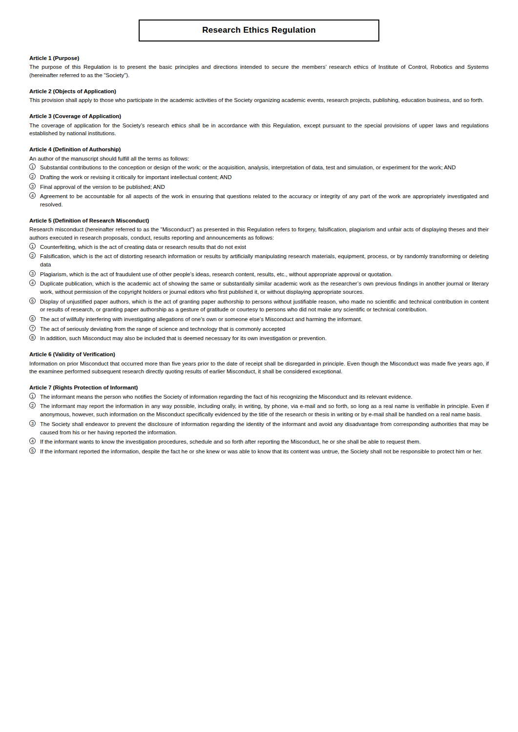Research Ethics Regulation
Article 1 (Purpose)
The purpose of this Regulation is to present the basic principles and directions intended to secure the members’ research ethics of Institute of Control, Robotics and Systems (hereinafter referred to as the “Society”).
Article 2 (Objects of Application)
This provision shall apply to those who participate in the academic activities of the Society organizing academic events, research projects, publishing, education business, and so forth.
Article 3 (Coverage of Application)
The coverage of application for the Society’s research ethics shall be in accordance with this Regulation, except pursuant to the special provisions of upper laws and regulations established by national institutions.
Article 4 (Definition of Authorship)
An author of the manuscript should fulfill all the terms as follows:
Substantial contributions to the conception or design of the work; or the acquisition, analysis, interpretation of data, test and simulation, or experiment for the work; AND
Drafting the work or revising it critically for important intellectual content; AND
Final approval of the version to be published; AND
Agreement to be accountable for all aspects of the work in ensuring that questions related to the accuracy or integrity of any part of the work are appropriately investigated and resolved.
Article 5 (Definition of Research Misconduct)
Research misconduct (hereinafter referred to as the “Misconduct”) as presented in this Regulation refers to forgery, falsification, plagiarism and unfair acts of displaying theses and their authors executed in research proposals, conduct, results reporting and announcements as follows:
Counterfeiting, which is the act of creating data or research results that do not exist
Falsification, which is the act of distorting research information or results by artificially manipulating research materials, equipment, process, or by randomly transforming or deleting data
Plagiarism, which is the act of fraudulent use of other people’s ideas, research content, results, etc., without appropriate approval or quotation.
Duplicate publication, which is the academic act of showing the same or substantially similar academic work as the researcher’s own previous findings in another journal or literary work, without permission of the copyright holders or journal editors who first published it, or without displaying appropriate sources.
Display of unjustified paper authors, which is the act of granting paper authorship to persons without justifiable reason, who made no scientific and technical contribution in content or results of research, or granting paper authorship as a gesture of gratitude or courtesy to persons who did not make any scientific or technical contribution.
The act of willfully interfering with investigating allegations of one’s own or someone else’s Misconduct and harming the informant.
The act of seriously deviating from the range of science and technology that is commonly accepted
In addition, such Misconduct may also be included that is deemed necessary for its own investigation or prevention.
Article 6 (Validity of Verification)
Information on prior Misconduct that occurred more than five years prior to the date of receipt shall be disregarded in principle. Even though the Misconduct was made five years ago, if the examinee performed subsequent research directly quoting results of earlier Misconduct, it shall be considered exceptional.
Article 7 (Rights Protection of Informant)
The informant means the person who notifies the Society of information regarding the fact of his recognizing the Misconduct and its relevant evidence.
The informant may report the information in any way possible, including orally, in writing, by phone, via e-mail and so forth, so long as a real name is verifiable in principle. Even if anonymous, however, such information on the Misconduct specifically evidenced by the title of the research or thesis in writing or by e-mail shall be handled on a real name basis.
The Society shall endeavor to prevent the disclosure of information regarding the identity of the informant and avoid any disadvantage from corresponding authorities that may be caused from his or her having reported the information.
If the informant wants to know the investigation procedures, schedule and so forth after reporting the Misconduct, he or she shall be able to request them.
If the informant reported the information, despite the fact he or she knew or was able to know that its content was untrue, the Society shall not be responsible to protect him or her.